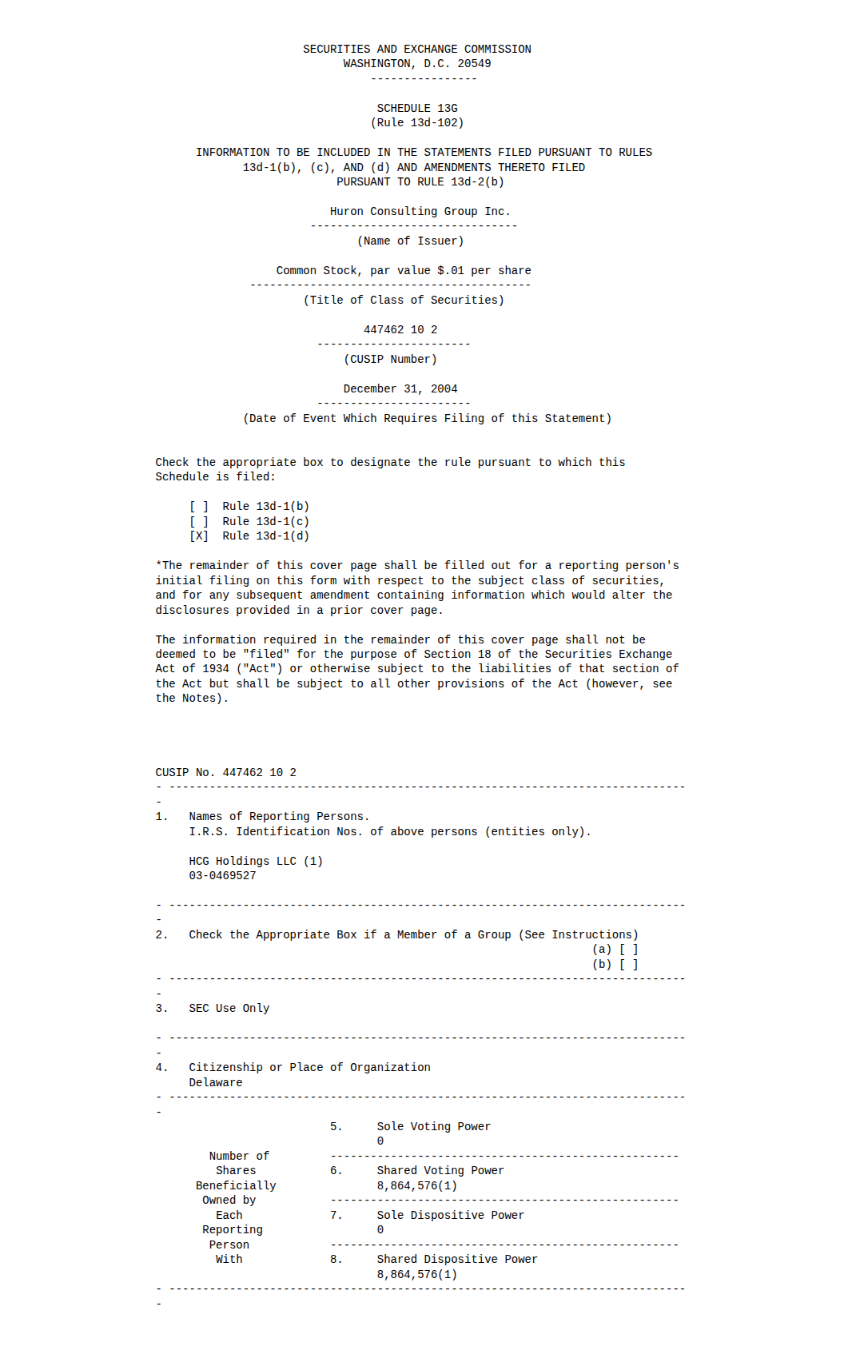SECURITIES AND EXCHANGE COMMISSION
                            WASHINGTON, D.C. 20549
                                ----------------

                                 SCHEDULE 13G
                                (Rule 13d-102)

      INFORMATION TO BE INCLUDED IN THE STATEMENTS FILED PURSUANT TO RULES
             13d-1(b), (c), AND (d) AND AMENDMENTS THERETO FILED
                           PURSUANT TO RULE 13d-2(b)

                          Huron Consulting Group Inc.
                       -------------------------------
                              (Name of Issuer)

                  Common Stock, par value $.01 per share
              ------------------------------------------
                      (Title of Class of Securities)

                               447462 10 2
                        -----------------------
                            (CUSIP Number)

                            December 31, 2004
                        -----------------------
             (Date of Event Which Requires Filing of this Statement)


Check the appropriate box to designate the rule pursuant to which this
Schedule is filed:

     [ ]  Rule 13d-1(b)
     [ ]  Rule 13d-1(c)
     [X]  Rule 13d-1(d)

*The remainder of this cover page shall be filled out for a reporting person's
initial filing on this form with respect to the subject class of securities,
and for any subsequent amendment containing information which would alter the
disclosures provided in a prior cover page.

The information required in the remainder of this cover page shall not be
deemed to be "filed" for the purpose of Section 18 of the Securities Exchange
Act of 1934 ("Act") or otherwise subject to the liabilities of that section of
the Act but shall be subject to all other provisions of the Act (however, see
the Notes).




CUSIP No. 447462 10 2
- ------------------------------------------------------------------------------
1.   Names of Reporting Persons.
     I.R.S. Identification Nos. of above persons (entities only).

     HCG Holdings LLC (1)
     03-0469527

- ------------------------------------------------------------------------------
2.   Check the Appropriate Box if a Member of a Group (See Instructions)
                                                                 (a) [ ]
                                                                 (b) [ ]
- ------------------------------------------------------------------------------
3.   SEC Use Only

- ------------------------------------------------------------------------------
4.   Citizenship or Place of Organization
     Delaware
- ------------------------------------------------------------------------------
                          5.     Sole Voting Power
                                 0
        Number of         ----------------------------------------------------
         Shares           6.     Shared Voting Power
      Beneficially               8,864,576(1)
       Owned by           ----------------------------------------------------
         Each             7.     Sole Dispositive Power
       Reporting                 0
        Person            ----------------------------------------------------
         With             8.     Shared Dispositive Power
                                 8,864,576(1)
- ------------------------------------------------------------------------------